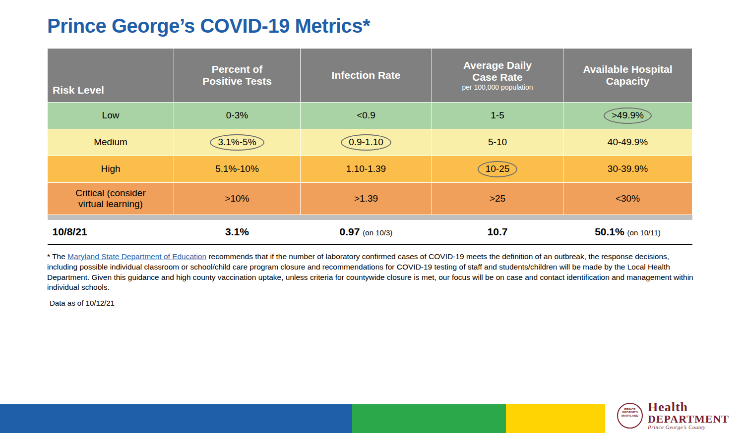Prince George’s COVID-19 Metrics*
| Risk Level | Percent of Positive Tests | Infection Rate | Average Daily Case Rate per 100,000 population | Available Hospital Capacity |
| --- | --- | --- | --- | --- |
| Low | 0-3% | <0.9 | 1-5 | >49.9% |
| Medium | 3.1%-5% | 0.9-1.10 | 5-10 | 40-49.9% |
| High | 5.1%-10% | 1.10-1.39 | 10-25 | 30-39.9% |
| Critical (consider virtual learning) | >10% | >1.39 | >25 | <30% |
| 10/8/21 | 3.1% | 0.97 (on 10/3) | 10.7 | 50.1% (on 10/11) |
* The Maryland State Department of Education recommends that if the number of laboratory confirmed cases of COVID-19 meets the definition of an outbreak, the response decisions, including possible individual classroom or school/child care program closure and recommendations for COVID-19 testing of staff and students/children will be made by the Local Health Department. Given this guidance and high county vaccination uptake, unless criteria for countywide closure is met, our focus will be on case and contact identification and management within individual schools.
Data as of 10/12/21
PRINCE
GEORGE'S
MARYLAND
Health
DEPARTMENT
Prince George’s County